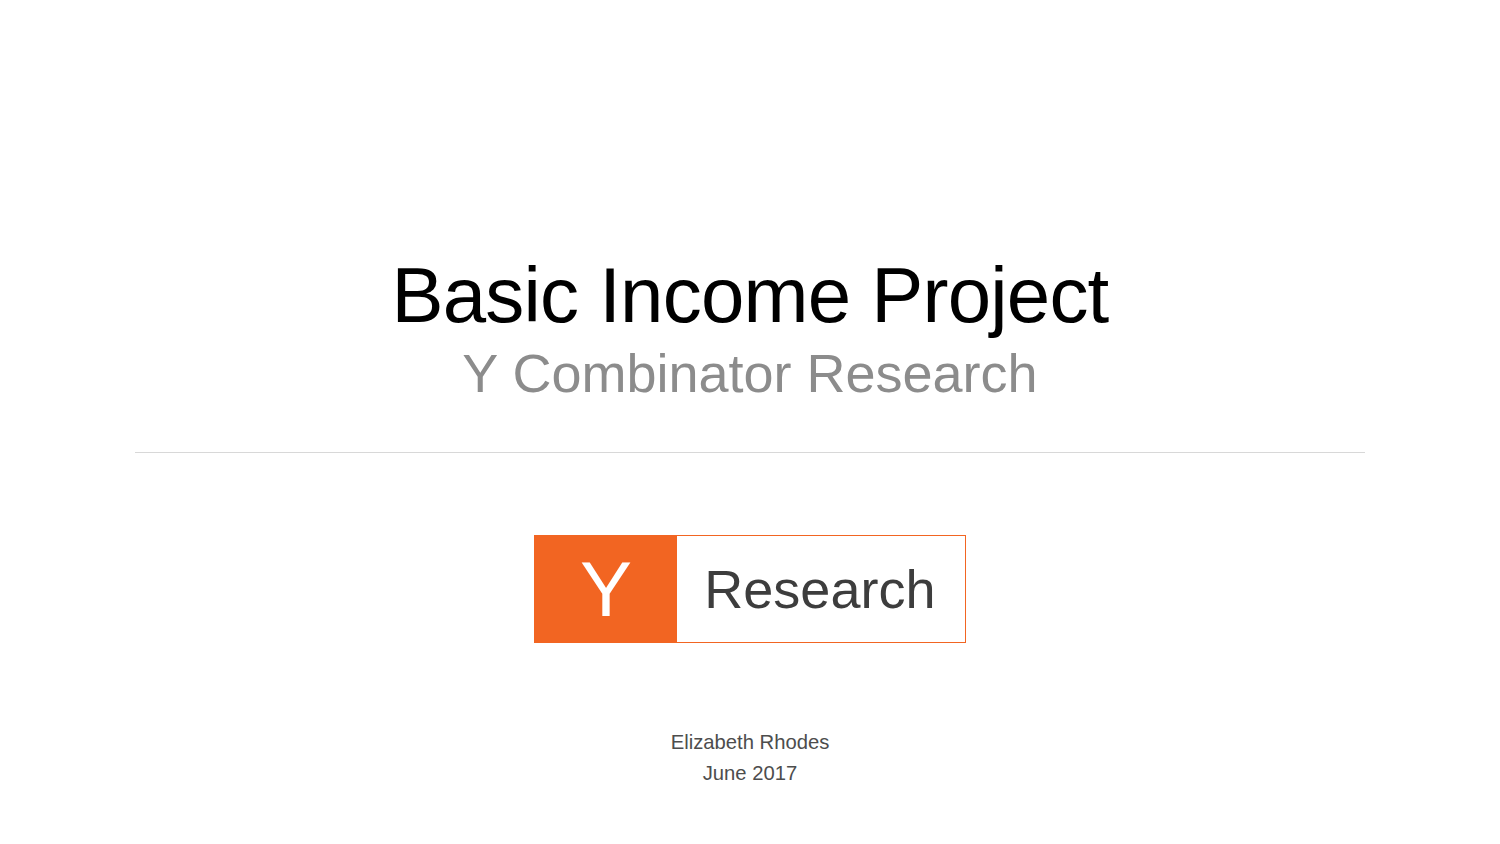Basic Income Project
Y Combinator Research
Y
Research
Elizabeth Rhodes
June 2017